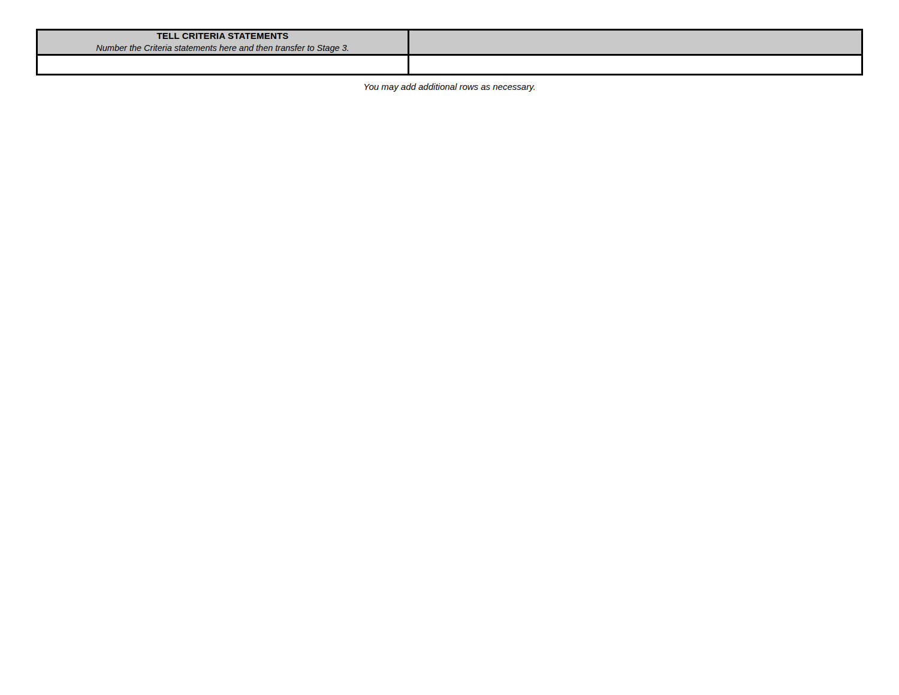| TELL CRITERIA STATEMENTS Number the Criteria statements here and then transfer to Stage 3. | |
You may add additional rows as necessary.